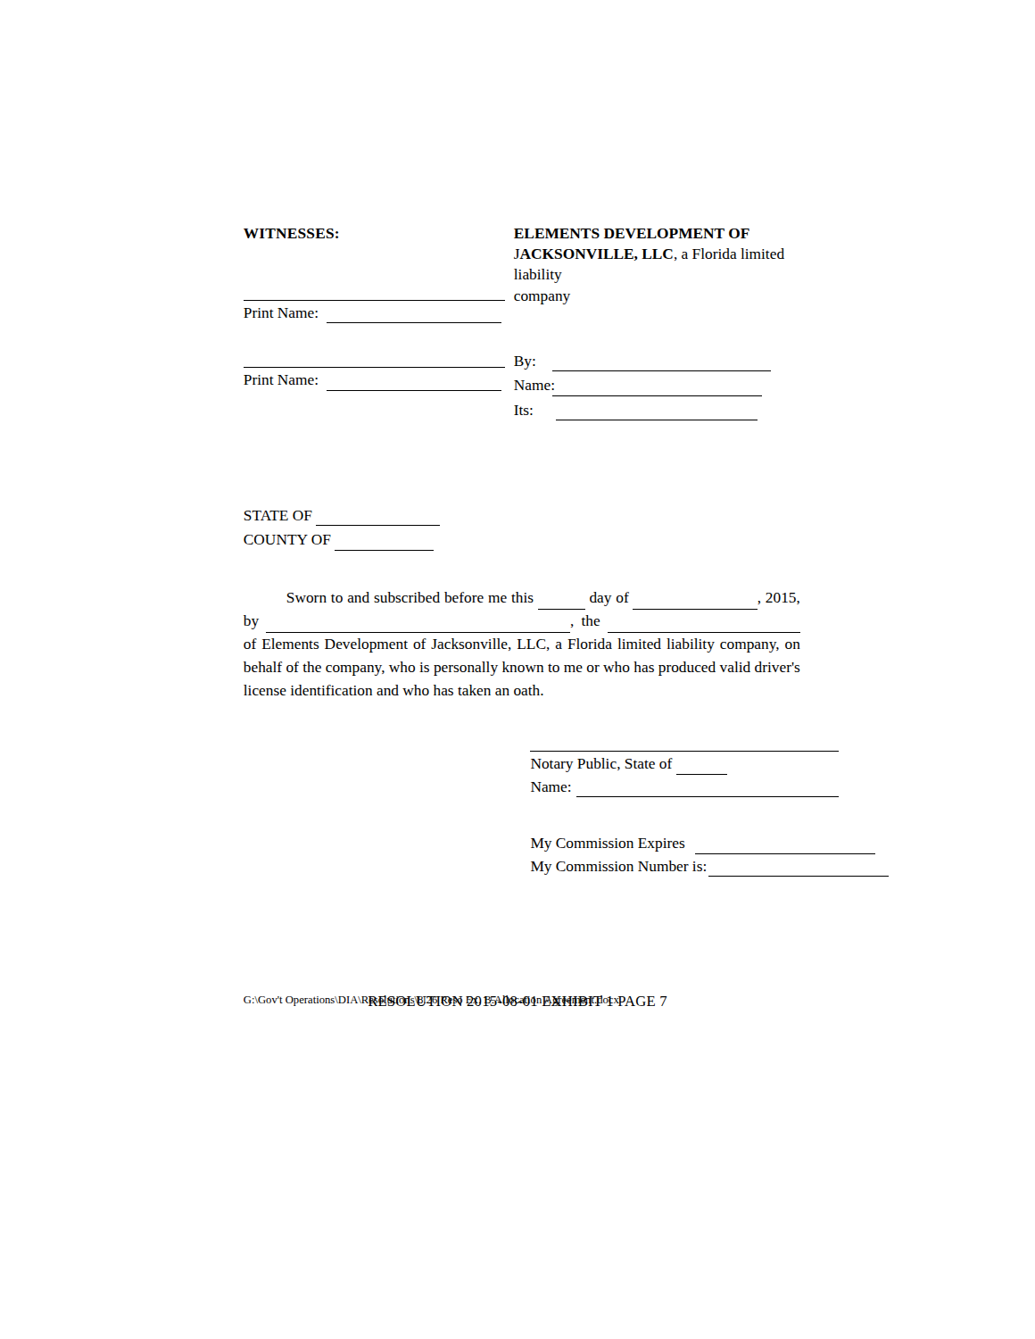WITNESSES:
Print Name:
Print Name:
ELEMENTS DEVELOPMENT OF
JACKSONVILLE, LLC, a Florida limited liability
company
By:
Name:
Its:
STATE OF
COUNTY OF
Sworn to and subscribed before me this day of , 2015, by , the of Elements Development of Jacksonville, LLC, a Florida limited liability company, on behalf of the company, who is personally known to me or who has produced valid driver's license identification and who has taken an oath.
Notary Public, State of
Name:
My Commission Expires
My Commission Number is:
G:\Gov't Operations\DIA\Resolutions\8.26 Reso Ex. B.Allocation Agreement.docx
RESOLUTION 2015-08-01 EXHIBIT 1 PAGE 7